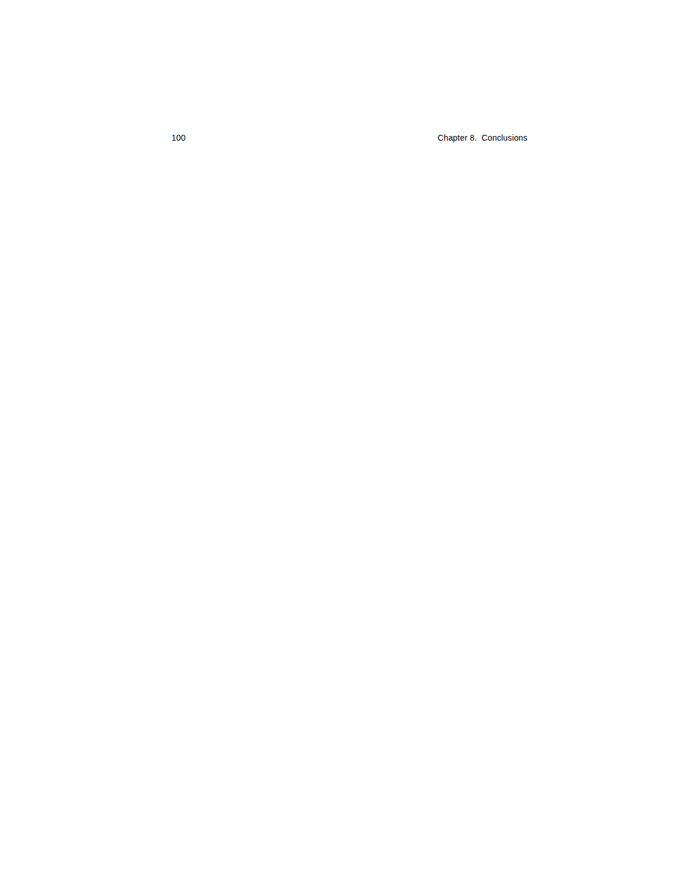100 Chapter 8. Conclusions